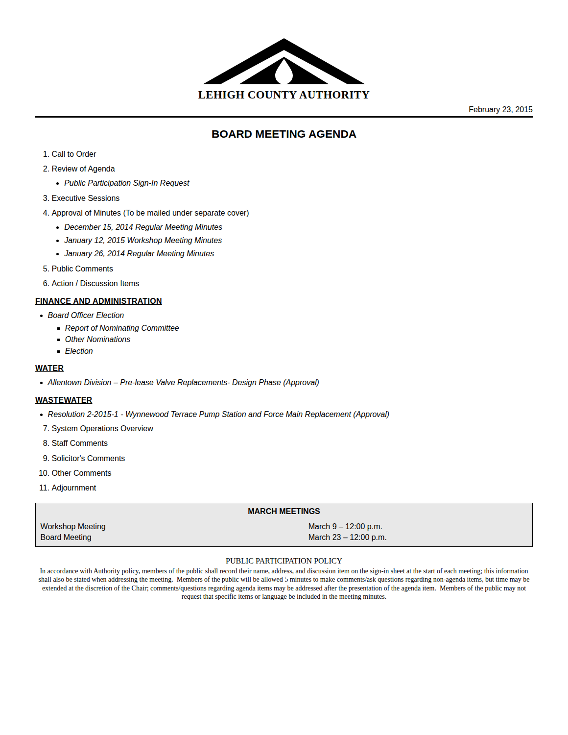LEHIGH COUNTY AUTHORITY
February 23, 2015
BOARD MEETING AGENDA
Call to Order
Review of Agenda
Public Participation Sign-In Request
Executive Sessions
Approval of Minutes (To be mailed under separate cover)
December 15, 2014 Regular Meeting Minutes
January 12, 2015 Workshop Meeting Minutes
January 26, 2014 Regular Meeting Minutes
Public Comments
Action / Discussion Items
FINANCE AND ADMINISTRATION
Board Officer Election
Report of Nominating Committee
Other Nominations
Election
WATER
Allentown Division – Pre-lease Valve Replacements- Design Phase (Approval)
WASTEWATER
Resolution 2-2015-1 - Wynnewood Terrace Pump Station and Force Main Replacement (Approval)
System Operations Overview
Staff Comments
Solicitor's Comments
Other Comments
Adjournment
MARCH MEETINGS
| Workshop Meeting | March 9 – 12:00 p.m. |
| Board Meeting | March 23 – 12:00 p.m. |
PUBLIC PARTICIPATION POLICY
In accordance with Authority policy, members of the public shall record their name, address, and discussion item on the sign-in sheet at the start of each meeting; this information shall also be stated when addressing the meeting. Members of the public will be allowed 5 minutes to make comments/ask questions regarding non-agenda items, but time may be extended at the discretion of the Chair; comments/questions regarding agenda items may be addressed after the presentation of the agenda item. Members of the public may not request that specific items or language be included in the meeting minutes.